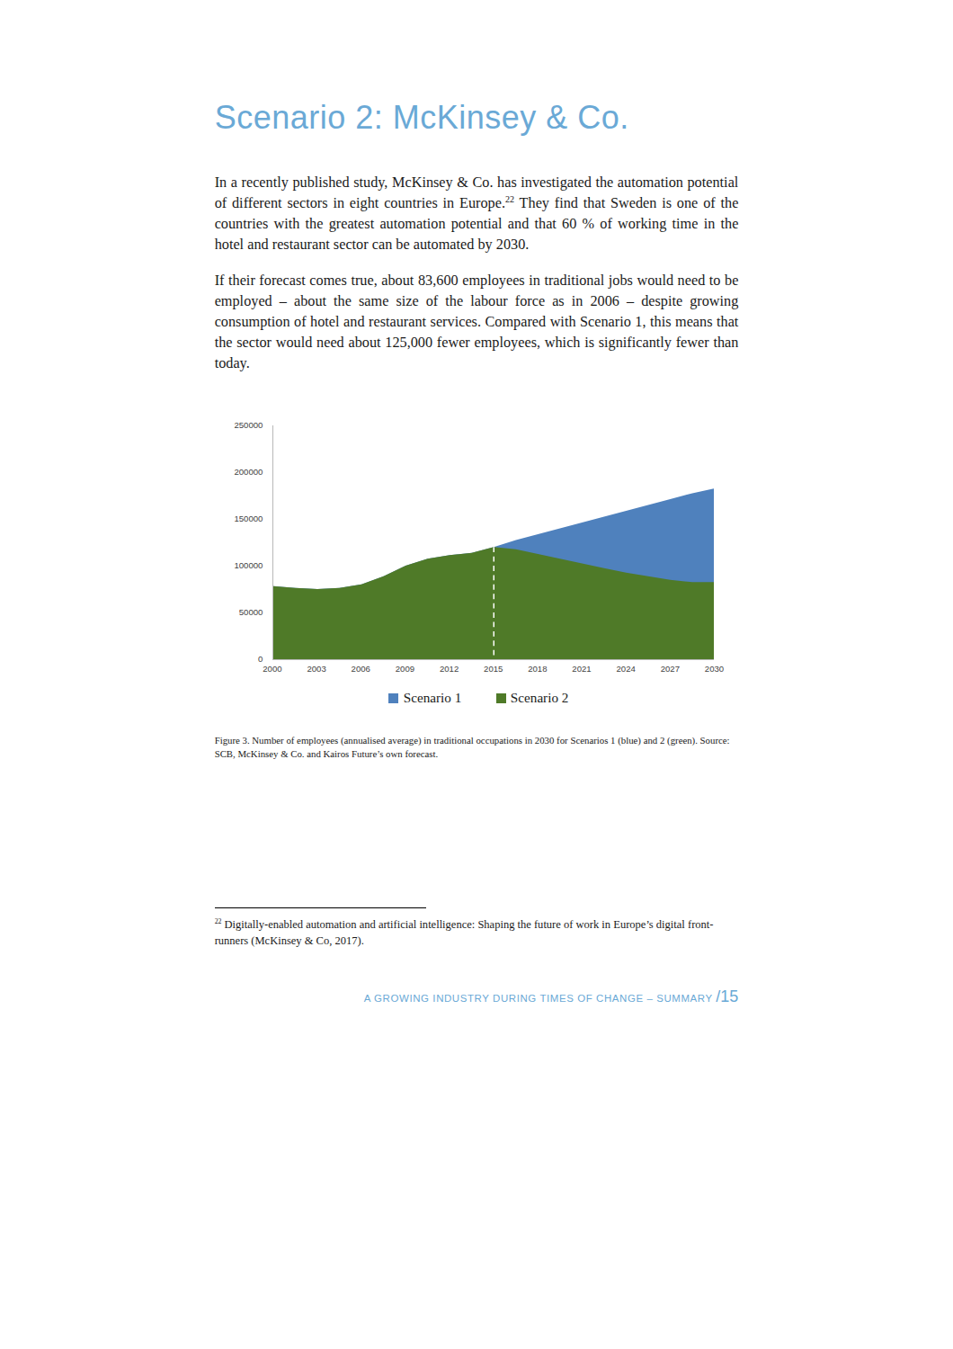Scenario 2: McKinsey & Co.
In a recently published study, McKinsey & Co. has investigated the automation potential of different sectors in eight countries in Europe.22 They find that Sweden is one of the countries with the greatest automation potential and that 60 % of working time in the hotel and restaurant sector can be automated by 2030.
If their forecast comes true, about 83,600 employees in traditional jobs would need to be employed – about the same size of the labour force as in 2006 – despite growing consumption of hotel and restaurant services. Compared with Scenario 1, this means that the sector would need about 125,000 fewer employees, which is significantly fewer than today.
250000 200000 150000 100000 50000 0
2000 2003 2006 2009 2012 2015 2018 2021 2024 2027 2030
Scenario 1 Scenario 2
Figure 3. Number of employees (annualised average) in traditional occupations in 2030 for Scenarios 1 (blue) and 2 (green). Source: SCB, McKinsey & Co. and Kairos Future’s own forecast.
22 Digitally-enabled automation and artificial intelligence: Shaping the future of work in Europe’s digital front-runners (McKinsey & Co, 2017).
A GROWING INDUSTRY DURING TIMES OF CHANGE – SUMMARY /15